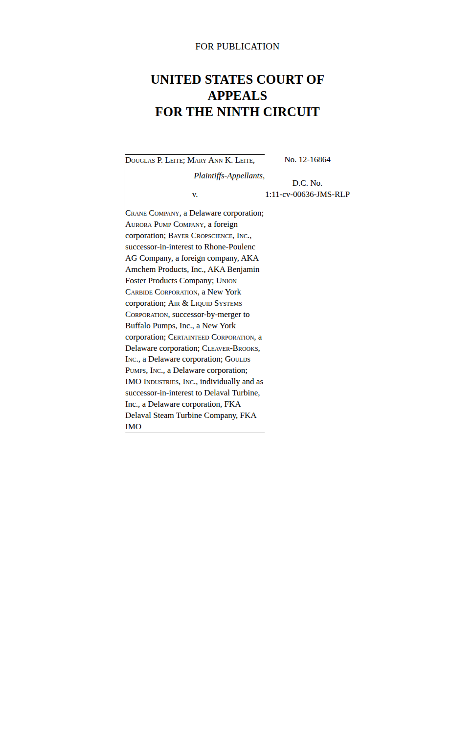FOR PUBLICATION
UNITED STATES COURT OF APPEALS
FOR THE NINTH CIRCUIT
| Douglas P. Leite; Mary Ann K. Leite , Plaintiffs-Appellants, v. Crane Company , a Delaware corporation; Aurora Pump Company , a foreign corporation; Bayer Cropscience, Inc. , successor-in-interest to Rhone-Poulenc AG Company, a foreign company, AKA Amchem Products, Inc., AKA Benjamin Foster Products Company; Union Carbide Corporation , a New York corporation; Air & Liquid Systems Corporation , successor-by-merger to Buffalo Pumps, Inc., a New York corporation; Certainteed Corporation , a Delaware corporation; Cleaver-Brooks, Inc. , a Delaware corporation; Goulds Pumps, Inc. , a Delaware corporation; IMO Industries, Inc. , individually and as successor-in-interest to Delaval Turbine, Inc., a Delaware corporation, FKA Delaval Steam Turbine Company, FKA IMO | No. 12-16864 D.C. No. 1:11-cv-00636-JMS-RLP |